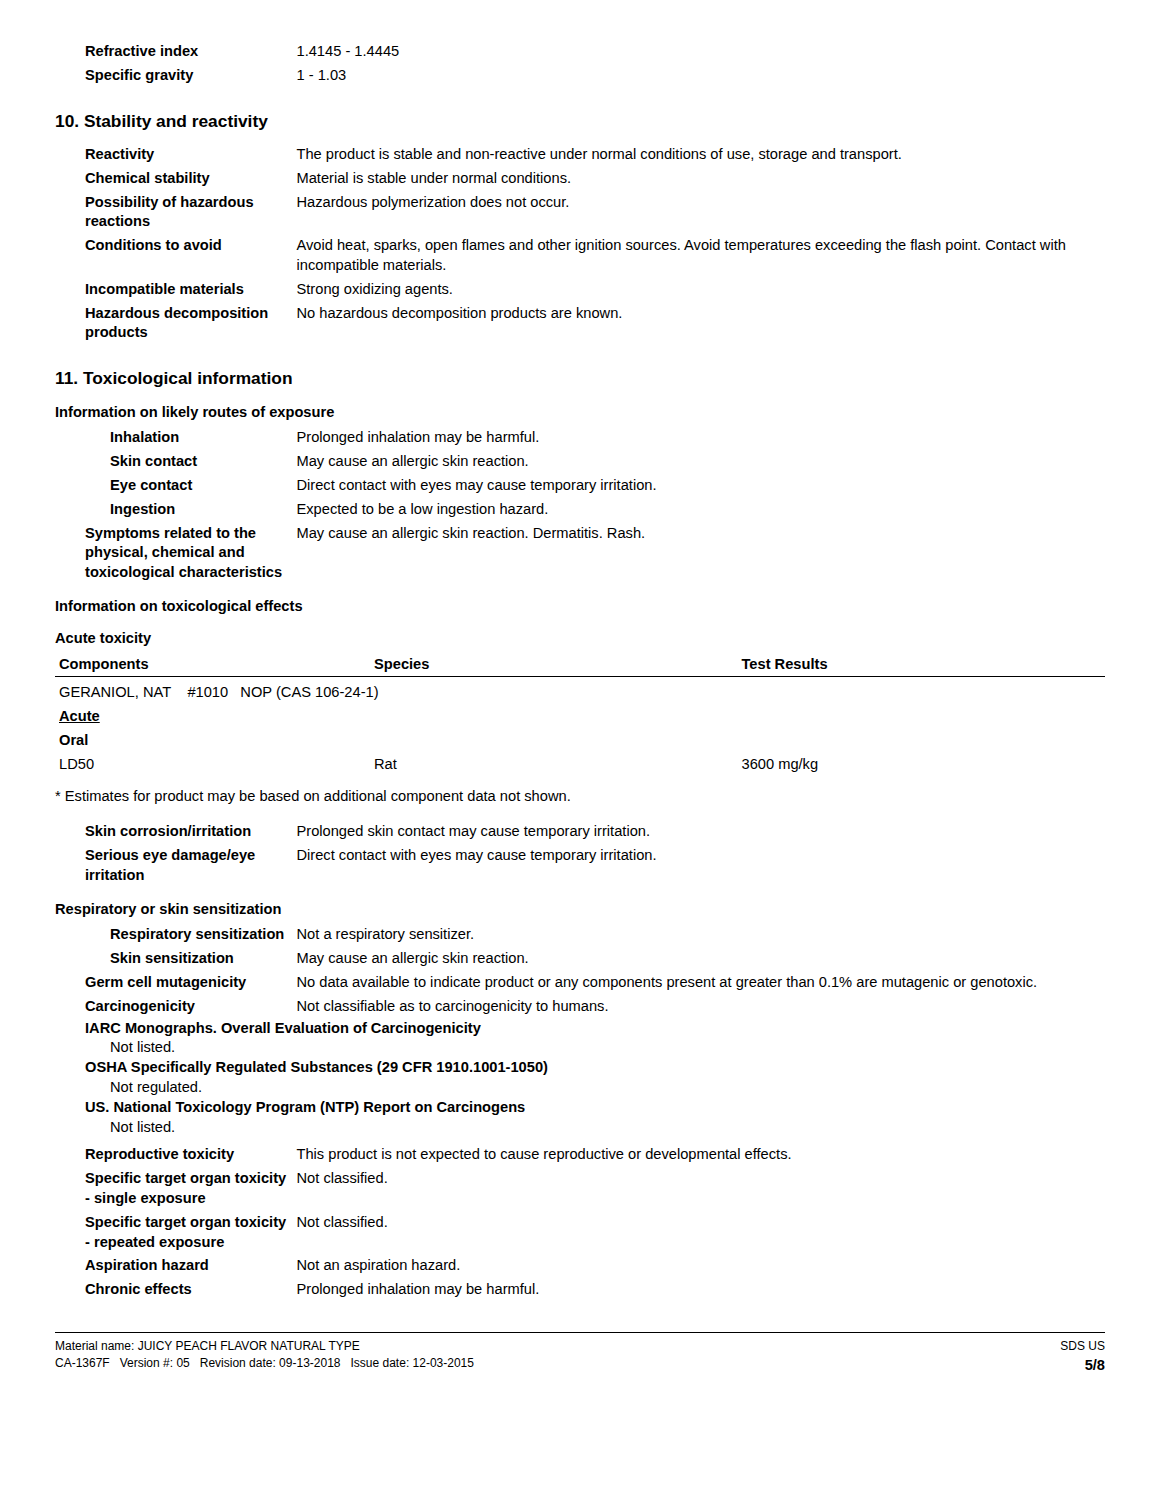| Refractive index | 1.4145 - 1.4445 |
| Specific gravity | 1 - 1.03 |
10. Stability and reactivity
| Reactivity | The product is stable and non-reactive under normal conditions of use, storage and transport. |
| Chemical stability | Material is stable under normal conditions. |
| Possibility of hazardous reactions | Hazardous polymerization does not occur. |
| Conditions to avoid | Avoid heat, sparks, open flames and other ignition sources. Avoid temperatures exceeding the flash point. Contact with incompatible materials. |
| Incompatible materials | Strong oxidizing agents. |
| Hazardous decomposition products | No hazardous decomposition products are known. |
11. Toxicological information
Information on likely routes of exposure
| Inhalation | Prolonged inhalation may be harmful. |
| Skin contact | May cause an allergic skin reaction. |
| Eye contact | Direct contact with eyes may cause temporary irritation. |
| Ingestion | Expected to be a low ingestion hazard. |
| Symptoms related to the physical, chemical and toxicological characteristics | May cause an allergic skin reaction. Dermatitis. Rash. |
Information on toxicological effects
Acute toxicity
| Components | Species | Test Results |
| GERANIOL, NAT #1010 NOP (CAS 106-24-1) |
| Acute | | |
| Oral | | |
| LD50 | Rat | 3600 mg/kg |
* Estimates for product may be based on additional component data not shown.
| Skin corrosion/irritation | Prolonged skin contact may cause temporary irritation. |
| Serious eye damage/eye irritation | Direct contact with eyes may cause temporary irritation. |
Respiratory or skin sensitization
| Respiratory sensitization | Not a respiratory sensitizer. |
| Skin sensitization | May cause an allergic skin reaction. |
| Germ cell mutagenicity | No data available to indicate product or any components present at greater than 0.1% are mutagenic or genotoxic. |
| Carcinogenicity | Not classifiable as to carcinogenicity to humans. |
IARC Monographs. Overall Evaluation of Carcinogenicity
Not listed.
OSHA Specifically Regulated Substances (29 CFR 1910.1001-1050)
Not regulated.
US. National Toxicology Program (NTP) Report on Carcinogens
Not listed.
| Reproductive toxicity | This product is not expected to cause reproductive or developmental effects. |
| Specific target organ toxicity - single exposure | Not classified. |
| Specific target organ toxicity - repeated exposure | Not classified. |
| Aspiration hazard | Not an aspiration hazard. |
| Chronic effects | Prolonged inhalation may be harmful. |
Material name: JUICY PEACH FLAVOR NATURAL TYPE
CA-1367F Version #: 05 Revision date: 09-13-2018 Issue date: 12-03-2015
SDS US
5/8